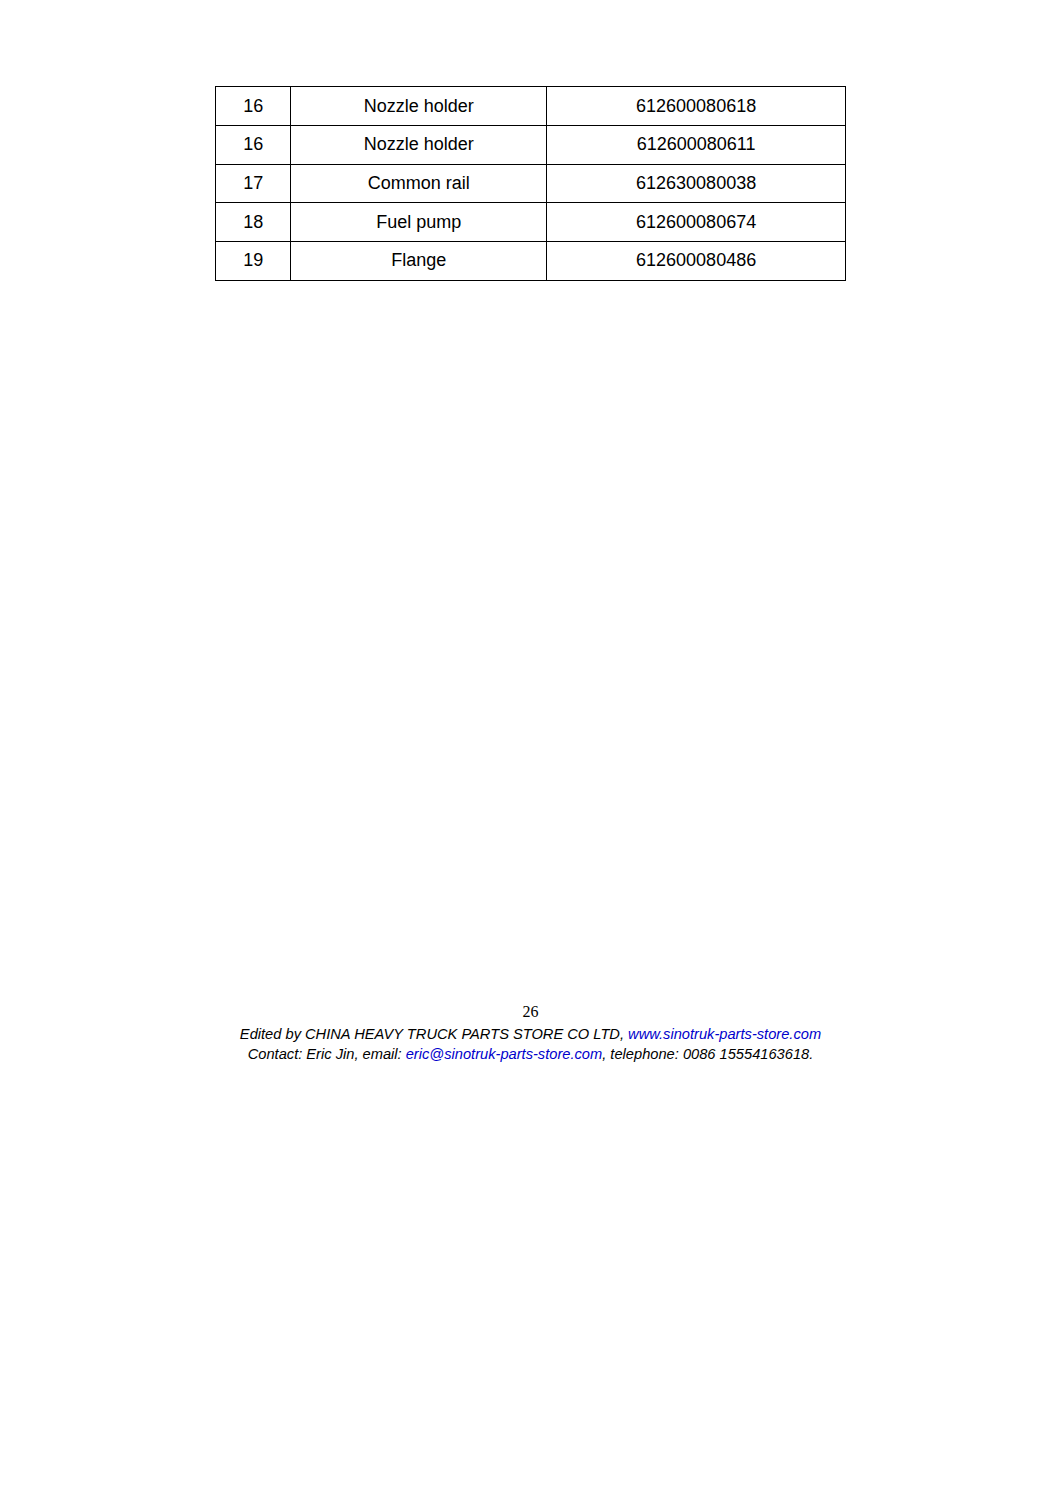| 16 | Nozzle holder | 612600080618 |
| 16 | Nozzle holder | 612600080611 |
| 17 | Common rail | 612630080038 |
| 18 | Fuel pump | 612600080674 |
| 19 | Flange | 612600080486 |
26
Edited by CHINA HEAVY TRUCK PARTS STORE CO LTD, www.sinotruk-parts-store.com
Contact: Eric Jin, email: eric@sinotruk-parts-store.com, telephone: 0086 15554163618.